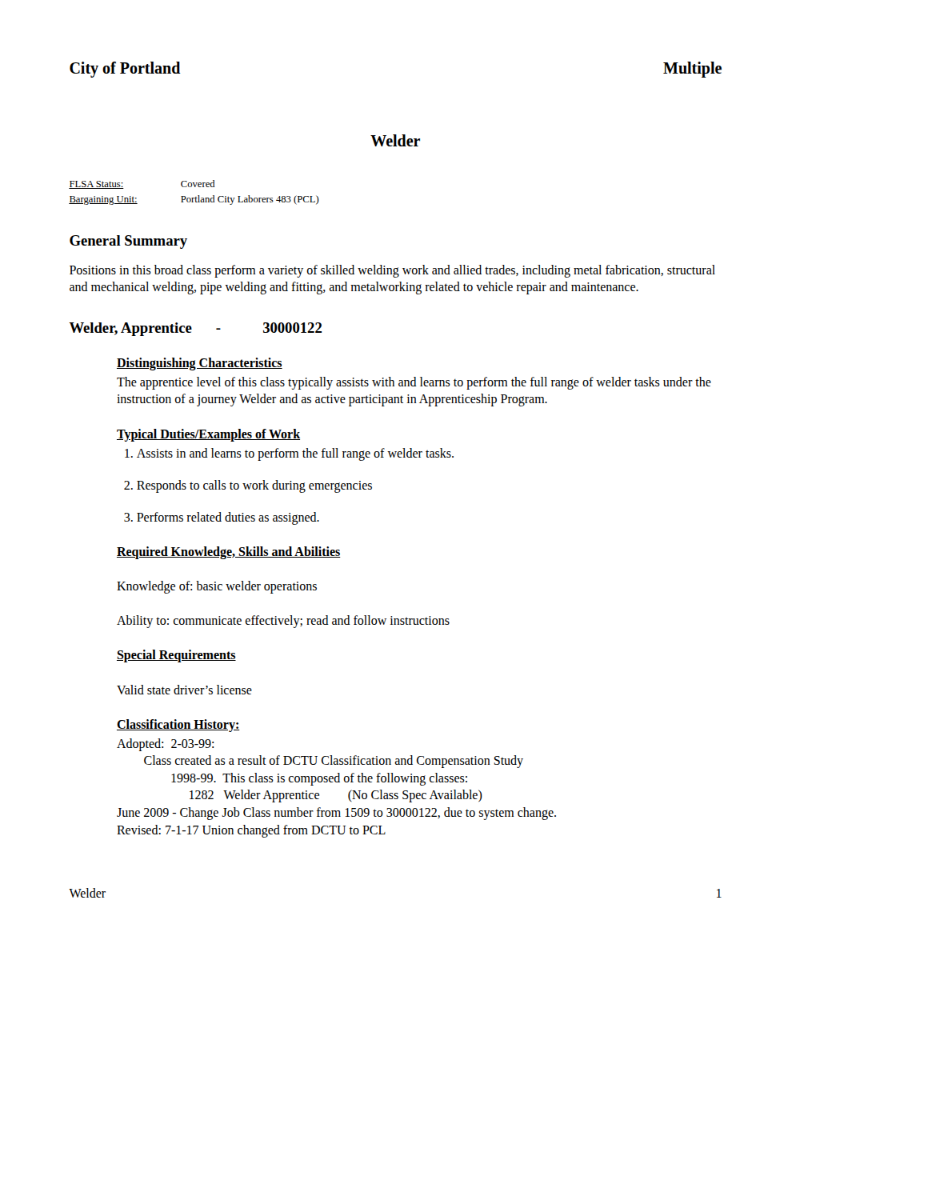City of Portland Multiple
Welder
FLSA Status: Covered
Bargaining Unit: Portland City Laborers 483 (PCL)
General Summary
Positions in this broad class perform a variety of skilled welding work and allied trades, including metal fabrication, structural and mechanical welding, pipe welding and fitting, and metalworking related to vehicle repair and maintenance.
Welder, Apprentice-30000122
Distinguishing Characteristics
The apprentice level of this class typically assists with and learns to perform the full range of welder tasks under the instruction of a journey Welder and as active participant in Apprenticeship Program.
Typical Duties/Examples of Work
Assists in and learns to perform the full range of welder tasks.
Responds to calls to work during emergencies
Performs related duties as assigned.
Required Knowledge, Skills and Abilities
Knowledge of: basic welder operations
Ability to: communicate effectively; read and follow instructions
Special Requirements
Valid state driver’s license
Classification History:
Adopted: 2-03-99:
Class created as a result of DCTU Classification and Compensation Study
1998-99. This class is composed of the following classes:
1282 Welder Apprentice(No Class Spec Available)
June 2009 - Change Job Class number from 1509 to 30000122, due to system change.
Revised: 7-1-17 Union changed from DCTU to PCL
Welder 1